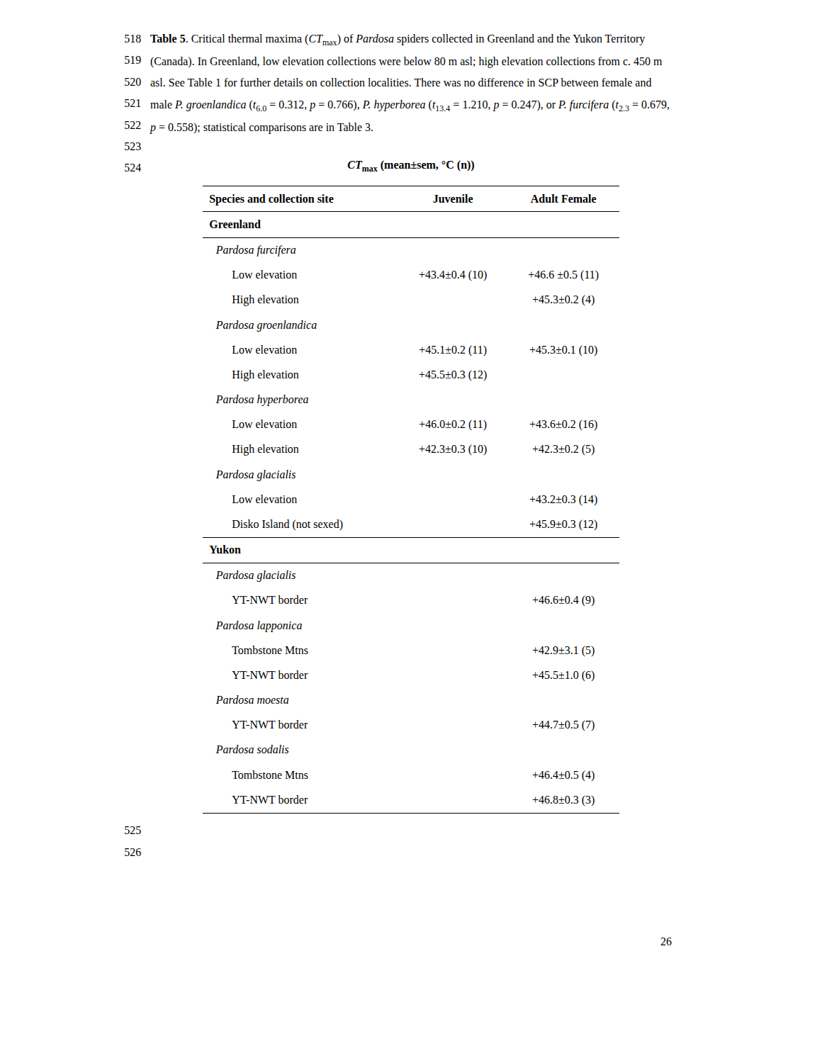518 519 520 521 522 523 524
Table 5. Critical thermal maxima (CTmax) of Pardosa spiders collected in Greenland and the Yukon Territory (Canada). In Greenland, low elevation collections were below 80 m asl; high elevation collections from c. 450 m asl. See Table 1 for further details on collection localities. There was no difference in SCP between female and male P. groenlandica (t6.0 = 0.312, p = 0.766), P. hyperborea (t13.4 = 1.210, p = 0.247), or P. furcifera (t2.3 = 0.679, p = 0.558); statistical comparisons are in Table 3.
CTmax (mean±sem, °C (n))
| Species and collection site | Juvenile | Adult Female |
| --- | --- | --- |
| Greenland |
| Pardosa furcifera | | |
| Low elevation | +43.4±0.4 (10) | +46.6 ±0.5 (11) |
| High elevation | | +45.3±0.2 (4) |
| Pardosa groenlandica | | |
| Low elevation | +45.1±0.2 (11) | +45.3±0.1 (10) |
| High elevation | +45.5±0.3 (12) | |
| Pardosa hyperborea | | |
| Low elevation | +46.0±0.2 (11) | +43.6±0.2 (16) |
| High elevation | +42.3±0.3 (10) | +42.3±0.2 (5) |
| Pardosa glacialis | | |
| Low elevation | | +43.2±0.3 (14) |
| Disko Island (not sexed) | | +45.9±0.3 (12) |
| Yukon |
| Pardosa glacialis | | |
| YT-NWT border | | +46.6±0.4 (9) |
| Pardosa lapponica | | |
| Tombstone Mtns | | +42.9±3.1 (5) |
| YT-NWT border | | +45.5±1.0 (6) |
| Pardosa moesta | | |
| YT-NWT border | | +44.7±0.5 (7) |
| Pardosa sodalis | | |
| Tombstone Mtns | | +46.4±0.5 (4) |
| YT-NWT border | | +46.8±0.3 (3) |
525 526
26